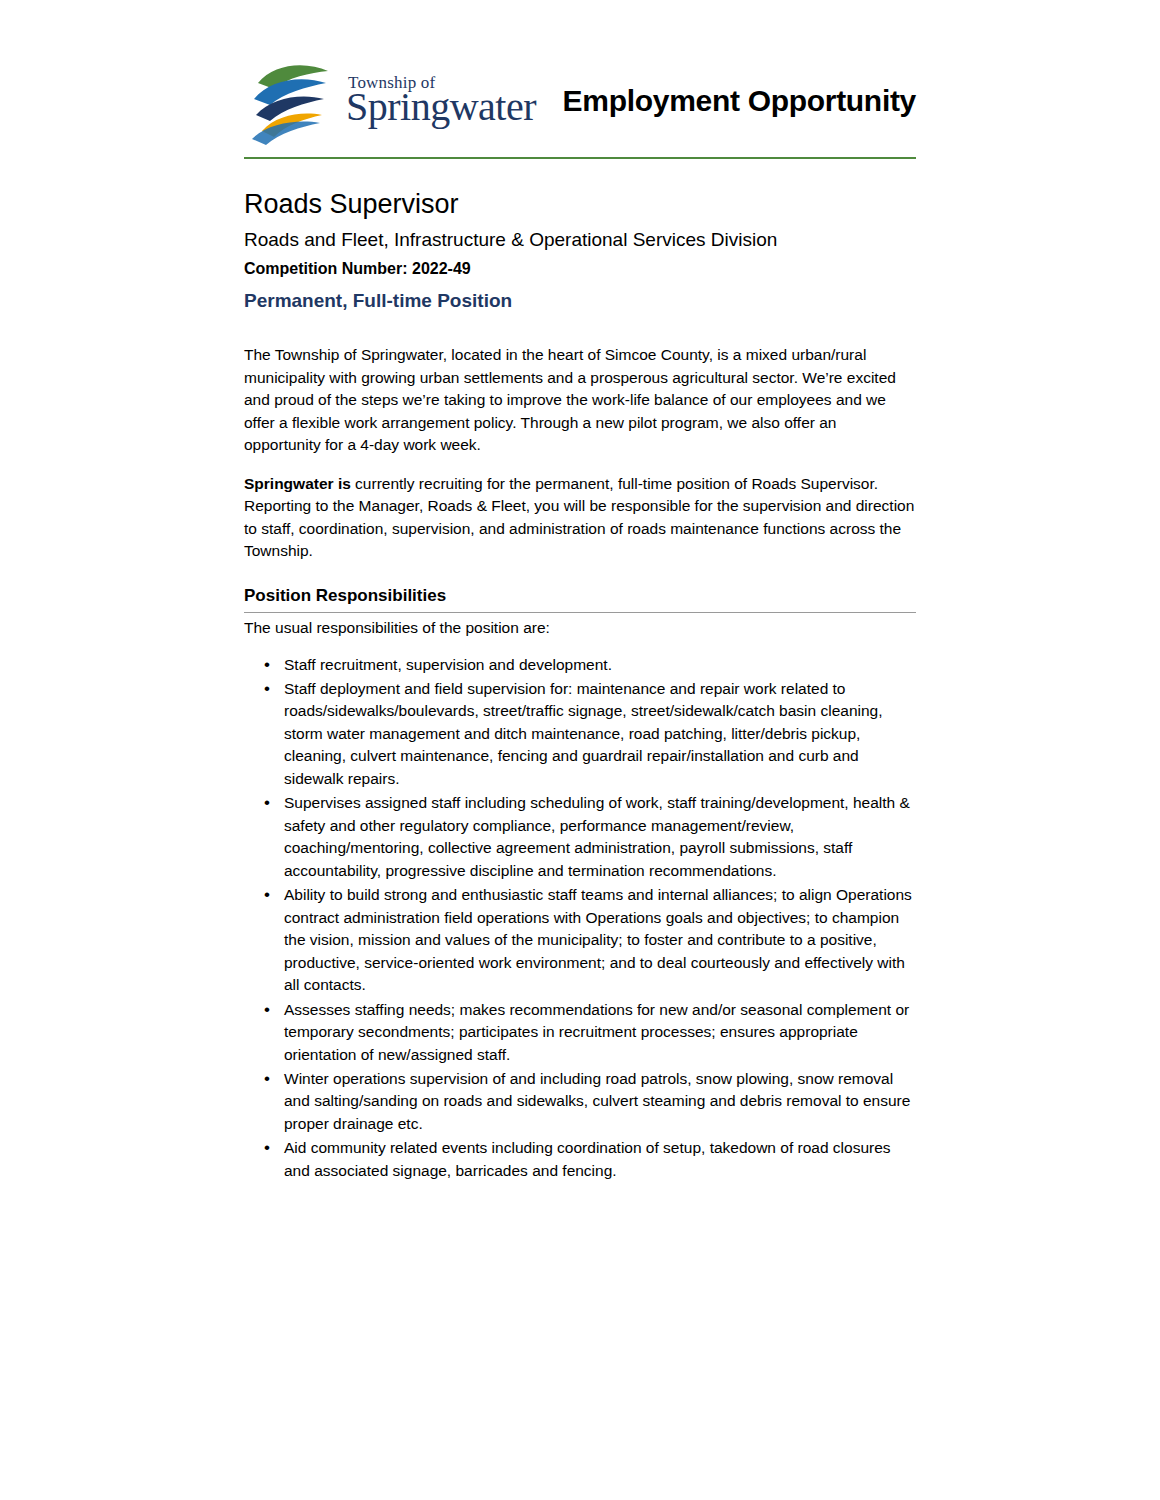Township of
Springwater
Employment Opportunity
Roads Supervisor
Roads and Fleet, Infrastructure & Operational Services Division
Competition Number: 2022-49
Permanent, Full-time Position
The Township of Springwater, located in the heart of Simcoe County, is a mixed urban/rural municipality with growing urban settlements and a prosperous agricultural sector. We’re excited and proud of the steps we’re taking to improve the work-life balance of our employees and we offer a flexible work arrangement policy. Through a new pilot program, we also offer an opportunity for a 4-day work week.
Springwater is currently recruiting for the permanent, full-time position of Roads Supervisor. Reporting to the Manager, Roads & Fleet, you will be responsible for the supervision and direction to staff, coordination, supervision, and administration of roads maintenance functions across the Township.
Position Responsibilities
The usual responsibilities of the position are:
Staff recruitment, supervision and development.
Staff deployment and field supervision for: maintenance and repair work related to roads/sidewalks/boulevards, street/traffic signage, street/sidewalk/catch basin cleaning, storm water management and ditch maintenance, road patching, litter/debris pickup, cleaning, culvert maintenance, fencing and guardrail repair/installation and curb and sidewalk repairs.
Supervises assigned staff including scheduling of work, staff training/development, health & safety and other regulatory compliance, performance management/review, coaching/mentoring, collective agreement administration, payroll submissions, staff accountability, progressive discipline and termination recommendations.
Ability to build strong and enthusiastic staff teams and internal alliances; to align Operations contract administration field operations with Operations goals and objectives; to champion the vision, mission and values of the municipality; to foster and contribute to a positive, productive, service-oriented work environment; and to deal courteously and effectively with all contacts.
Assesses staffing needs; makes recommendations for new and/or seasonal complement or temporary secondments; participates in recruitment processes; ensures appropriate orientation of new/assigned staff.
Winter operations supervision of and including road patrols, snow plowing, snow removal and salting/sanding on roads and sidewalks, culvert steaming and debris removal to ensure proper drainage etc.
Aid community related events including coordination of setup, takedown of road closures and associated signage, barricades and fencing.